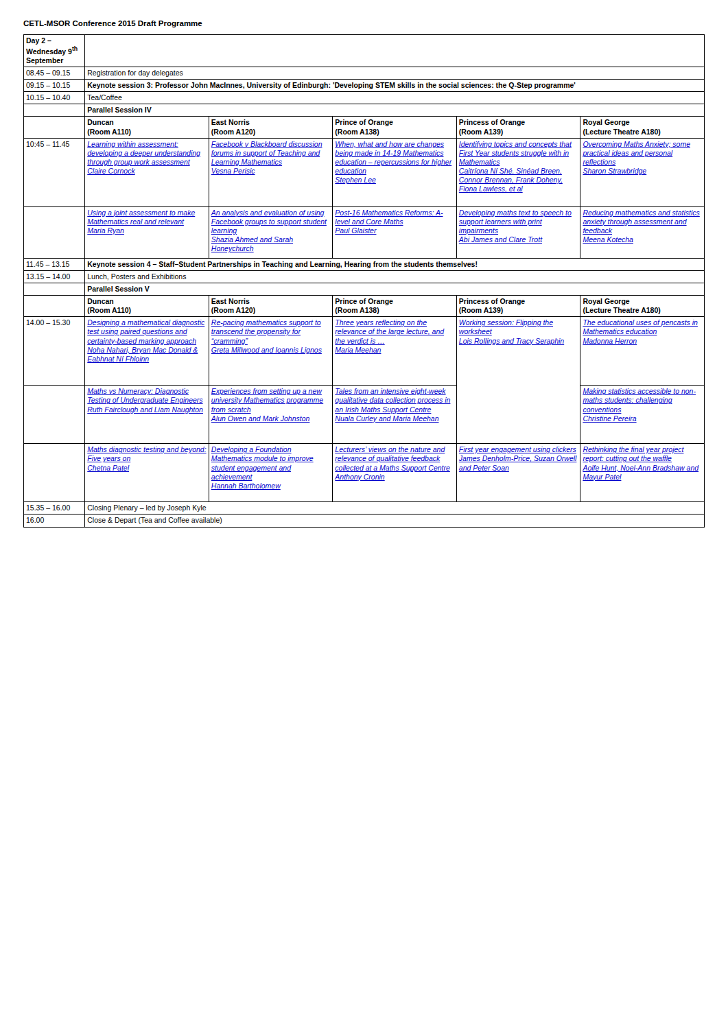CETL-MSOR Conference 2015 Draft Programme
| Day 2 – Wednesday 9 th September | |
| 08.45 – 09.15 | Registration for day delegates |
| 09.15 – 10.15 | Keynote session 3: Professor John MacInnes, University of Edinburgh: 'Developing STEM skills in the social sciences: the Q-Step programme' |
| 10.15 – 10.40 | Tea/Coffee |
| | Parallel Session IV |
| | Duncan (Room A110) | East Norris (Room A120) | Prince of Orange (Room A138) | Princess of Orange (Room A139) | Royal George (Lecture Theatre A180) |
| 10:45 – 11.45 | Learning within assessment: developing a deeper understanding through group work assessment Claire Cornock | Facebook v Blackboard discussion forums in support of Teaching and Learning Mathematics Vesna Perisic | When, what and how are changes being made in 14-19 Mathematics education – repercussions for higher education Stephen Lee | Identifying topics and concepts that First Year students struggle with in Mathematics Caitríona Ní Shé. Sinéad Breen, Connor Brennan, Frank Doheny, Fiona Lawless, et al | Overcoming Maths Anxiety; some practical ideas and personal reflections Sharon Strawbridge |
| | Using a joint assessment to make Mathematics real and relevant Maria Ryan | An analysis and evaluation of using Facebook groups to support student learning Shazia Ahmed and Sarah Honeychurch | Post-16 Mathematics Reforms: A-level and Core Maths Paul Glaister | Developing maths text to speech to support learners with print impairments Abi James and Clare Trott | Reducing mathematics and statistics anxiety through assessment and feedback Meena Kotecha |
| 11.45 – 13.15 | Keynote session 4 – Staff–Student Partnerships in Teaching and Learning, Hearing from the students themselves! |
| 13.15 – 14.00 | Lunch, Posters and Exhibitions |
| | Parallel Session V |
| | Duncan (Room A110) | East Norris (Room A120) | Prince of Orange (Room A138) | Princess of Orange (Room A139) | Royal George (Lecture Theatre A180) |
| 14.00 – 15.30 | Designing a mathematical diagnostic test using paired questions and certainty-based marking approach Noha Nahari, Bryan Mac Donald & Eabhnat Ní Fhloinn | Re-pacing mathematics support to transcend the propensity for “cramming” Greta Millwood and Ioannis Lignos | Three years reflecting on the relevance of the large lecture, and the verdict is … Maria Meehan | Working session: Flipping the worksheet Lois Rollings and Tracy Seraphin | The educational uses of pencasts in Mathematics education Madonna Herron |
| | Maths vs Numeracy: Diagnostic Testing of Undergraduate Engineers Ruth Fairclough and Liam Naughton | Experiences from setting up a new university Mathematics programme from scratch Alun Owen and Mark Johnston | Tales from an intensive eight-week qualitative data collection process in an Irish Maths Support Centre Nuala Curley and Maria Meehan | Making statistics accessible to non-maths students: challenging conventions Christine Pereira |
| | Maths diagnostic testing and beyond: Five years on Chetna Patel | Developing a Foundation Mathematics module to improve student engagement and achievement Hannah Bartholomew | Lecturers’ views on the nature and relevance of qualitative feedback collected at a Maths Support Centre Anthony Cronin | First year engagement using clickers James Denholm-Price, Suzan Orwell and Peter Soan | Rethinking the final year project report: cutting out the waffle Aoife Hunt, Noel-Ann Bradshaw and Mayur Patel |
| 15.35 – 16.00 | Closing Plenary – led by Joseph Kyle |
| 16.00 | Close & Depart (Tea and Coffee available) |